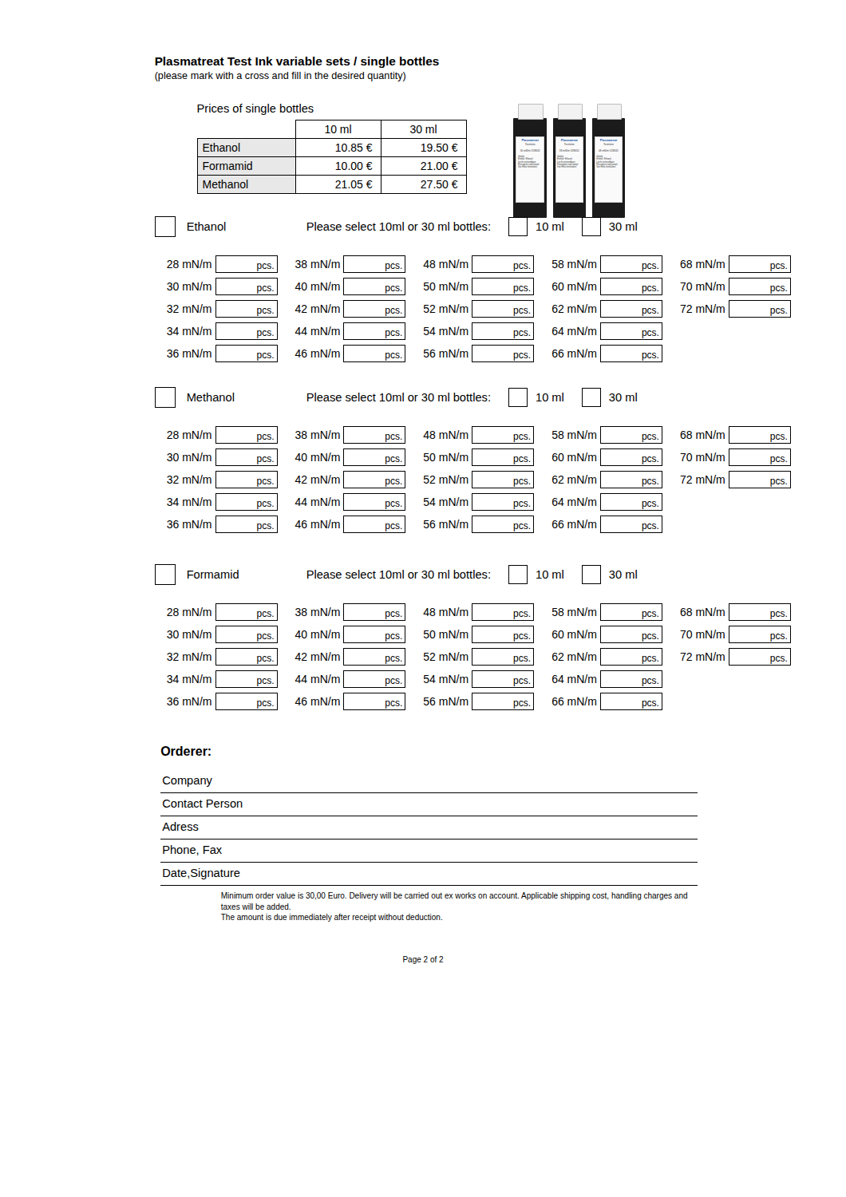Plasmatreat Test Ink variable sets / single bottles
(please mark with a cross and fill in the desired quantity)
Prices of single bottles
Plasmatreat
Testtinte
30 mN/m V28632
Gefahr
Enthält: Ethanol
Leicht entzündbare
Flüssigkeit und Dampf.
Von Hitze fernhalten.
Plasmatreat
Testtinte
38 mN/m V28632
Gefahr
Enthält: Ethanol
Leicht entzündbare
Flüssigkeit und Dampf.
Von Hitze fernhalten.
Plasmatreat
Testtinte
48 mN/m V28632
Gefahr
Enthält: Ethanol
Leicht entzündbare
Flüssigkeit und Dampf.
Von Hitze fernhalten.
| | 10 ml | 30 ml |
| Ethanol | 10.85 € | 19.50 € |
| Formamid | 10.00 € | 21.00 € |
| Methanol | 21.05 € | 27.50 € |
Ethanol Please select 10ml or 30 ml bottles: 10 ml 30 ml
| 28 mN/m | pcs. | 38 mN/m | pcs. | 48 mN/m | pcs. | 58 mN/m | pcs. | 68 mN/m | pcs. |
| 30 mN/m | pcs. | 40 mN/m | pcs. | 50 mN/m | pcs. | 60 mN/m | pcs. | 70 mN/m | pcs. |
| 32 mN/m | pcs. | 42 mN/m | pcs. | 52 mN/m | pcs. | 62 mN/m | pcs. | 72 mN/m | pcs. |
| 34 mN/m | pcs. | 44 mN/m | pcs. | 54 mN/m | pcs. | 64 mN/m | pcs. | | |
| 36 mN/m | pcs. | 46 mN/m | pcs. | 56 mN/m | pcs. | 66 mN/m | pcs. | | |
Methanol Please select 10ml or 30 ml bottles: 10 ml 30 ml
| 28 mN/m | pcs. | 38 mN/m | pcs. | 48 mN/m | pcs. | 58 mN/m | pcs. | 68 mN/m | pcs. |
| 30 mN/m | pcs. | 40 mN/m | pcs. | 50 mN/m | pcs. | 60 mN/m | pcs. | 70 mN/m | pcs. |
| 32 mN/m | pcs. | 42 mN/m | pcs. | 52 mN/m | pcs. | 62 mN/m | pcs. | 72 mN/m | pcs. |
| 34 mN/m | pcs. | 44 mN/m | pcs. | 54 mN/m | pcs. | 64 mN/m | pcs. | | |
| 36 mN/m | pcs. | 46 mN/m | pcs. | 56 mN/m | pcs. | 66 mN/m | pcs. | | |
Formamid Please select 10ml or 30 ml bottles: 10 ml 30 ml
| 28 mN/m | pcs. | 38 mN/m | pcs. | 48 mN/m | pcs. | 58 mN/m | pcs. | 68 mN/m | pcs. |
| 30 mN/m | pcs. | 40 mN/m | pcs. | 50 mN/m | pcs. | 60 mN/m | pcs. | 70 mN/m | pcs. |
| 32 mN/m | pcs. | 42 mN/m | pcs. | 52 mN/m | pcs. | 62 mN/m | pcs. | 72 mN/m | pcs. |
| 34 mN/m | pcs. | 44 mN/m | pcs. | 54 mN/m | pcs. | 64 mN/m | pcs. | | |
| 36 mN/m | pcs. | 46 mN/m | pcs. | 56 mN/m | pcs. | 66 mN/m | pcs. | | |
Orderer:
| Company |
| Contact Person |
| Adress |
| Phone, Fax |
| Date,Signature |
Minimum order value is 30,00 Euro. Delivery will be carried out ex works on account. Applicable shipping cost, handling charges and taxes will be added.
The amount is due immediately after receipt without deduction.
Page 2 of 2